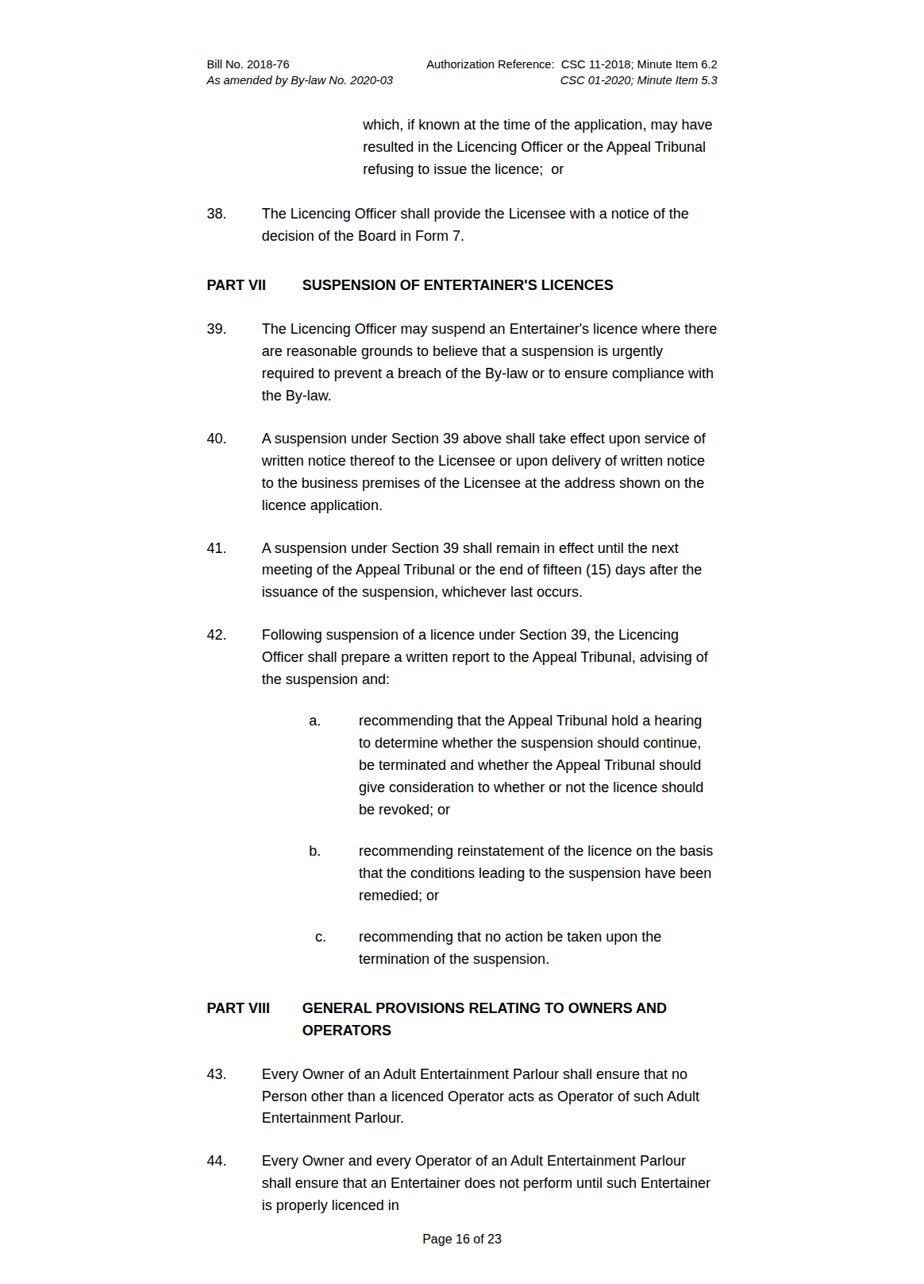Bill No. 2018-76
Authorization Reference: CSC 11-2018; Minute Item 6.2
As amended by By-law No. 2020-03
CSC 01-2020; Minute Item 5.3
which, if known at the time of the application, may have resulted in the Licencing Officer or the Appeal Tribunal refusing to issue the licence; or
38.
The Licencing Officer shall provide the Licensee with a notice of the decision of the Board in Form 7.
PART VII SUSPENSION OF ENTERTAINER'S LICENCES
39.
The Licencing Officer may suspend an Entertainer's licence where there are reasonable grounds to believe that a suspension is urgently required to prevent a breach of the By-law or to ensure compliance with the By-law.
40.
A suspension under Section 39 above shall take effect upon service of written notice thereof to the Licensee or upon delivery of written notice to the business premises of the Licensee at the address shown on the licence application.
41.
A suspension under Section 39 shall remain in effect until the next meeting of the Appeal Tribunal or the end of fifteen (15) days after the issuance of the suspension, whichever last occurs.
42.
Following suspension of a licence under Section 39, the Licencing Officer shall prepare a written report to the Appeal Tribunal, advising of the suspension and:
a. recommending that the Appeal Tribunal hold a hearing to determine whether the suspension should continue, be terminated and whether the Appeal Tribunal should give consideration to whether or not the licence should be revoked; or
b. recommending reinstatement of the licence on the basis that the conditions leading to the suspension have been remedied; or
c. recommending that no action be taken upon the termination of the suspension.
PART VIII GENERAL PROVISIONS RELATING TO OWNERS AND OPERATORS
43.
Every Owner of an Adult Entertainment Parlour shall ensure that no Person other than a licenced Operator acts as Operator of such Adult Entertainment Parlour.
44.
Every Owner and every Operator of an Adult Entertainment Parlour shall ensure that an Entertainer does not perform until such Entertainer is properly licenced in
Page 16 of 23